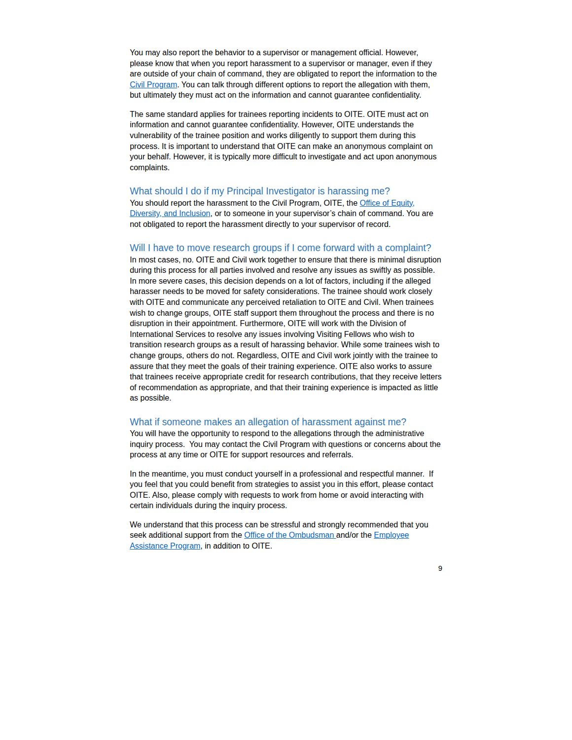You may also report the behavior to a supervisor or management official. However, please know that when you report harassment to a supervisor or manager, even if they are outside of your chain of command, they are obligated to report the information to the Civil Program. You can talk through different options to report the allegation with them, but ultimately they must act on the information and cannot guarantee confidentiality.
The same standard applies for trainees reporting incidents to OITE. OITE must act on information and cannot guarantee confidentiality. However, OITE understands the vulnerability of the trainee position and works diligently to support them during this process. It is important to understand that OITE can make an anonymous complaint on your behalf. However, it is typically more difficult to investigate and act upon anonymous complaints.
What should I do if my Principal Investigator is harassing me?
You should report the harassment to the Civil Program, OITE, the Office of Equity, Diversity, and Inclusion, or to someone in your supervisor’s chain of command. You are not obligated to report the harassment directly to your supervisor of record.
Will I have to move research groups if I come forward with a complaint?
In most cases, no. OITE and Civil work together to ensure that there is minimal disruption during this process for all parties involved and resolve any issues as swiftly as possible. In more severe cases, this decision depends on a lot of factors, including if the alleged harasser needs to be moved for safety considerations. The trainee should work closely with OITE and communicate any perceived retaliation to OITE and Civil. When trainees wish to change groups, OITE staff support them throughout the process and there is no disruption in their appointment. Furthermore, OITE will work with the Division of International Services to resolve any issues involving Visiting Fellows who wish to transition research groups as a result of harassing behavior. While some trainees wish to change groups, others do not. Regardless, OITE and Civil work jointly with the trainee to assure that they meet the goals of their training experience. OITE also works to assure that trainees receive appropriate credit for research contributions, that they receive letters of recommendation as appropriate, and that their training experience is impacted as little as possible.
What if someone makes an allegation of harassment against me?
You will have the opportunity to respond to the allegations through the administrative inquiry process. You may contact the Civil Program with questions or concerns about the process at any time or OITE for support resources and referrals.
In the meantime, you must conduct yourself in a professional and respectful manner. If you feel that you could benefit from strategies to assist you in this effort, please contact OITE. Also, please comply with requests to work from home or avoid interacting with certain individuals during the inquiry process.
We understand that this process can be stressful and strongly recommended that you seek additional support from the Office of the Ombudsman and/or the Employee Assistance Program, in addition to OITE.
9